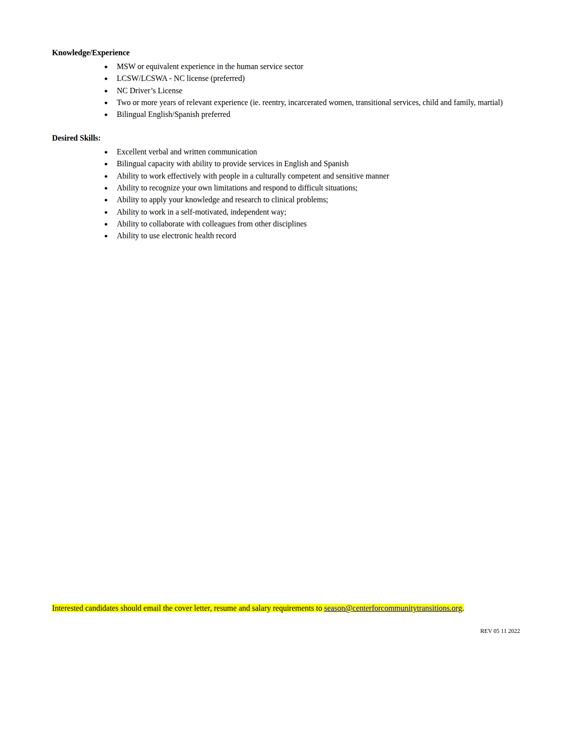Knowledge/Experience
MSW or equivalent experience in the human service sector
LCSW/LCSWA - NC license (preferred)
NC Driver’s License
Two or more years of relevant experience (ie. reentry, incarcerated women, transitional services, child and family, martial)
Bilingual English/Spanish preferred
Desired Skills:
Excellent verbal and written communication
Bilingual capacity with ability to provide services in English and Spanish
Ability to work effectively with people in a culturally competent and sensitive manner
Ability to recognize your own limitations and respond to difficult situations;
Ability to apply your knowledge and research to clinical problems;
Ability to work in a self-motivated, independent way;
Ability to collaborate with colleagues from other disciplines
Ability to use electronic health record
Interested candidates should email the cover letter, resume and salary requirements to season@centerforcommunitytransitions.org.
REV 05 11 2022